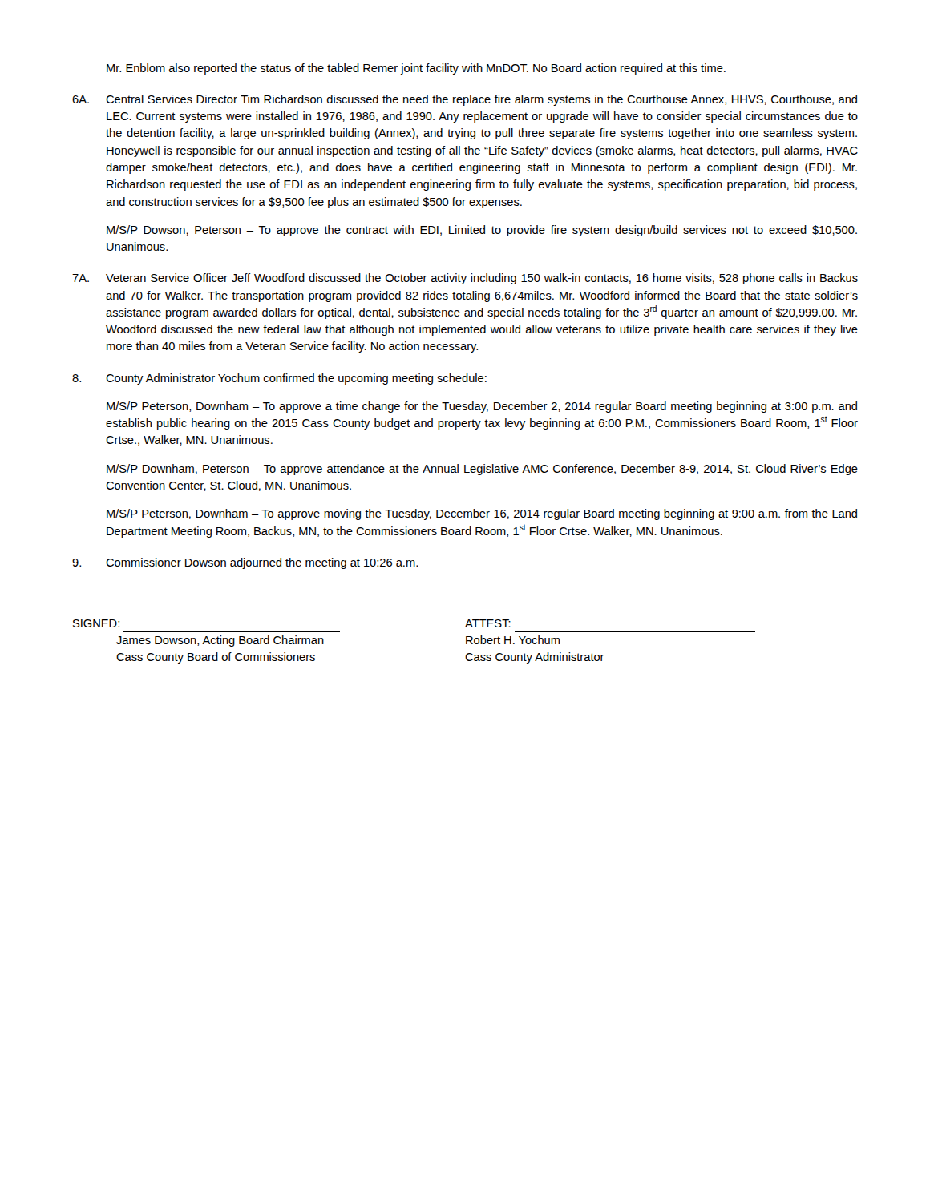Mr. Enblom also reported the status of the tabled Remer joint facility with MnDOT. No Board action required at this time.
6A.
Central Services Director Tim Richardson discussed the need the replace fire alarm systems in the Courthouse Annex, HHVS, Courthouse, and LEC. Current systems were installed in 1976, 1986, and 1990. Any replacement or upgrade will have to consider special circumstances due to the detention facility, a large un-sprinkled building (Annex), and trying to pull three separate fire systems together into one seamless system. Honeywell is responsible for our annual inspection and testing of all the “Life Safety” devices (smoke alarms, heat detectors, pull alarms, HVAC damper smoke/heat detectors, etc.), and does have a certified engineering staff in Minnesota to perform a compliant design (EDI). Mr. Richardson requested the use of EDI as an independent engineering firm to fully evaluate the systems, specification preparation, bid process, and construction services for a $9,500 fee plus an estimated $500 for expenses.
M/S/P Dowson, Peterson – To approve the contract with EDI, Limited to provide fire system design/build services not to exceed $10,500. Unanimous.
7A.
Veteran Service Officer Jeff Woodford discussed the October activity including 150 walk-in contacts, 16 home visits, 528 phone calls in Backus and 70 for Walker. The transportation program provided 82 rides totaling 6,674miles. Mr. Woodford informed the Board that the state soldier’s assistance program awarded dollars for optical, dental, subsistence and special needs totaling for the 3rd quarter an amount of $20,999.00. Mr. Woodford discussed the new federal law that although not implemented would allow veterans to utilize private health care services if they live more than 40 miles from a Veteran Service facility. No action necessary.
8.
County Administrator Yochum confirmed the upcoming meeting schedule:
M/S/P Peterson, Downham – To approve a time change for the Tuesday, December 2, 2014 regular Board meeting beginning at 3:00 p.m. and establish public hearing on the 2015 Cass County budget and property tax levy beginning at 6:00 P.M., Commissioners Board Room, 1st Floor Crtse., Walker, MN. Unanimous.
M/S/P Downham, Peterson – To approve attendance at the Annual Legislative AMC Conference, December 8-9, 2014, St. Cloud River’s Edge Convention Center, St. Cloud, MN. Unanimous.
M/S/P Peterson, Downham – To approve moving the Tuesday, December 16, 2014 regular Board meeting beginning at 9:00 a.m. from the Land Department Meeting Room, Backus, MN, to the Commissioners Board Room, 1st Floor Crtse. Walker, MN. Unanimous.
9.
Commissioner Dowson adjourned the meeting at 10:26 a.m.
| SIGNED: James Dowson, Acting Board Chairman Cass County Board of Commissioners | ATTEST: Robert H. Yochum Cass County Administrator |